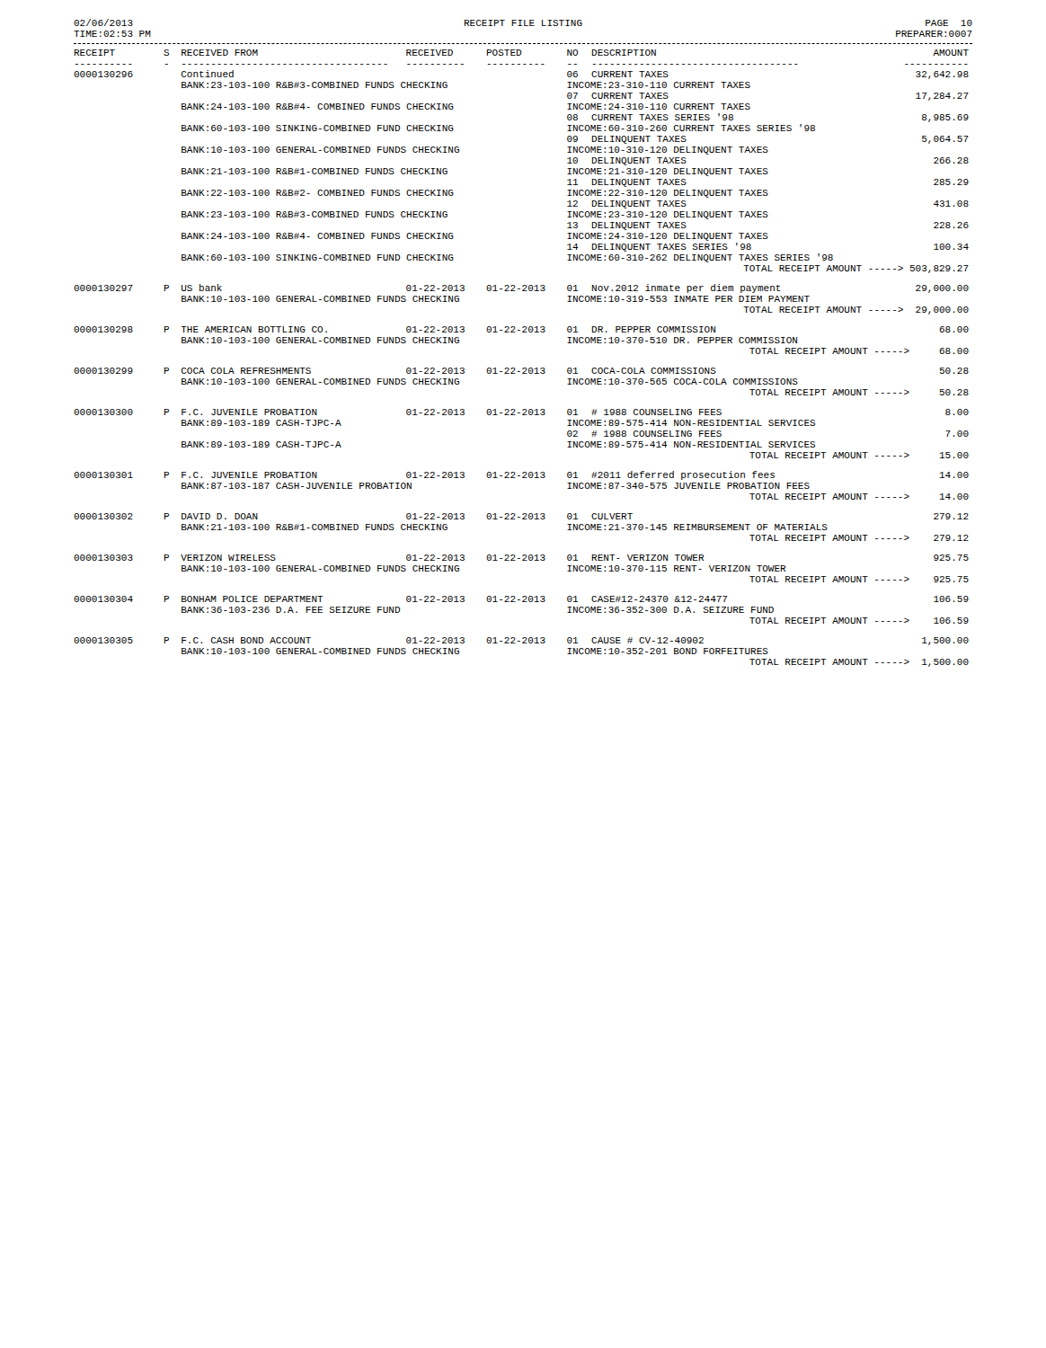02/06/2013
TIME:02:53 PM
RECEIPT FILE LISTING
PAGE 10
PREPARER:0007
| RECEIPT | S | RECEIVED FROM | RECEIVED | POSTED | NO | DESCRIPTION | AMOUNT |
| --- | --- | --- | --- | --- | --- | --- | --- |
| ---------- | - | ----------------------------------- | ---------- | ---------- | -- | ----------------------------------- | ----------- |
| 0000130296 | | Continued | | | 06 | CURRENT TAXES | 32,642.98 |
| | | BANK:23-103-100 R&B#3-COMBINED FUNDS CHECKING | INCOME:23-310-110 CURRENT TAXES |
| | | | | | 07 | CURRENT TAXES | 17,284.27 |
| | | BANK:24-103-100 R&B#4- COMBINED FUNDS CHECKING | INCOME:24-310-110 CURRENT TAXES |
| | | | | | 08 | CURRENT TAXES SERIES '98 | 8,985.69 |
| | | BANK:60-103-100 SINKING-COMBINED FUND CHECKING | INCOME:60-310-260 CURRENT TAXES SERIES '98 |
| | | | | | 09 | DELINQUENT TAXES | 5,064.57 |
| | | BANK:10-103-100 GENERAL-COMBINED FUNDS CHECKING | INCOME:10-310-120 DELINQUENT TAXES |
| | | | | | 10 | DELINQUENT TAXES | 266.28 |
| | | BANK:21-103-100 R&B#1-COMBINED FUNDS CHECKING | INCOME:21-310-120 DELINQUENT TAXES |
| | | | | | 11 | DELINQUENT TAXES | 285.29 |
| | | BANK:22-103-100 R&B#2- COMBINED FUNDS CHECKING | INCOME:22-310-120 DELINQUENT TAXES |
| | | | | | 12 | DELINQUENT TAXES | 431.08 |
| | | BANK:23-103-100 R&B#3-COMBINED FUNDS CHECKING | INCOME:23-310-120 DELINQUENT TAXES |
| | | | | | 13 | DELINQUENT TAXES | 228.26 |
| | | BANK:24-103-100 R&B#4- COMBINED FUNDS CHECKING | INCOME:24-310-120 DELINQUENT TAXES |
| | | | | | 14 | DELINQUENT TAXES SERIES '98 | 100.34 |
| | | BANK:60-103-100 SINKING-COMBINED FUND CHECKING | INCOME:60-310-262 DELINQUENT TAXES SERIES '98 |
| | TOTAL RECEIPT AMOUNT -----> 503,829.27 |
| 0000130297 | P | US bank | 01-22-2013 | 01-22-2013 | 01 | Nov.2012 inmate per diem payment | 29,000.00 |
| | | BANK:10-103-100 GENERAL-COMBINED FUNDS CHECKING | INCOME:10-319-553 INMATE PER DIEM PAYMENT |
| | TOTAL RECEIPT AMOUNT -----> 29,000.00 |
| 0000130298 | P | THE AMERICAN BOTTLING CO. | 01-22-2013 | 01-22-2013 | 01 | DR. PEPPER COMMISSION | 68.00 |
| | | BANK:10-103-100 GENERAL-COMBINED FUNDS CHECKING | INCOME:10-370-510 DR. PEPPER COMMISSION |
| | TOTAL RECEIPT AMOUNT -----> 68.00 |
| 0000130299 | P | COCA COLA REFRESHMENTS | 01-22-2013 | 01-22-2013 | 01 | COCA-COLA COMMISSIONS | 50.28 |
| | | BANK:10-103-100 GENERAL-COMBINED FUNDS CHECKING | INCOME:10-370-565 COCA-COLA COMMISSIONS |
| | TOTAL RECEIPT AMOUNT -----> 50.28 |
| 0000130300 | P | F.C. JUVENILE PROBATION | 01-22-2013 | 01-22-2013 | 01 | # 1988 COUNSELING FEES | 8.00 |
| | | BANK:89-103-189 CASH-TJPC-A | INCOME:89-575-414 NON-RESIDENTIAL SERVICES |
| | | | | | 02 | # 1988 COUNSELING FEES | 7.00 |
| | | BANK:89-103-189 CASH-TJPC-A | INCOME:89-575-414 NON-RESIDENTIAL SERVICES |
| | TOTAL RECEIPT AMOUNT -----> 15.00 |
| 0000130301 | P | F.C. JUVENILE PROBATION | 01-22-2013 | 01-22-2013 | 01 | #2011 deferred prosecution fees | 14.00 |
| | | BANK:87-103-187 CASH-JUVENILE PROBATION | INCOME:87-340-575 JUVENILE PROBATION FEES |
| | TOTAL RECEIPT AMOUNT -----> 14.00 |
| 0000130302 | P | DAVID D. DOAN | 01-22-2013 | 01-22-2013 | 01 | CULVERT | 279.12 |
| | | BANK:21-103-100 R&B#1-COMBINED FUNDS CHECKING | INCOME:21-370-145 REIMBURSEMENT OF MATERIALS |
| | TOTAL RECEIPT AMOUNT -----> 279.12 |
| 0000130303 | P | VERIZON WIRELESS | 01-22-2013 | 01-22-2013 | 01 | RENT- VERIZON TOWER | 925.75 |
| | | BANK:10-103-100 GENERAL-COMBINED FUNDS CHECKING | INCOME:10-370-115 RENT- VERIZON TOWER |
| | TOTAL RECEIPT AMOUNT -----> 925.75 |
| 0000130304 | P | BONHAM POLICE DEPARTMENT | 01-22-2013 | 01-22-2013 | 01 | CASE#12-24370 &12-24477 | 106.59 |
| | | BANK:36-103-236 D.A. FEE SEIZURE FUND | INCOME:36-352-300 D.A. SEIZURE FUND |
| | TOTAL RECEIPT AMOUNT -----> 106.59 |
| 0000130305 | P | F.C. CASH BOND ACCOUNT | 01-22-2013 | 01-22-2013 | 01 | CAUSE # CV-12-40902 | 1,500.00 |
| | | BANK:10-103-100 GENERAL-COMBINED FUNDS CHECKING | INCOME:10-352-201 BOND FORFEITURES |
| | TOTAL RECEIPT AMOUNT -----> 1,500.00 |